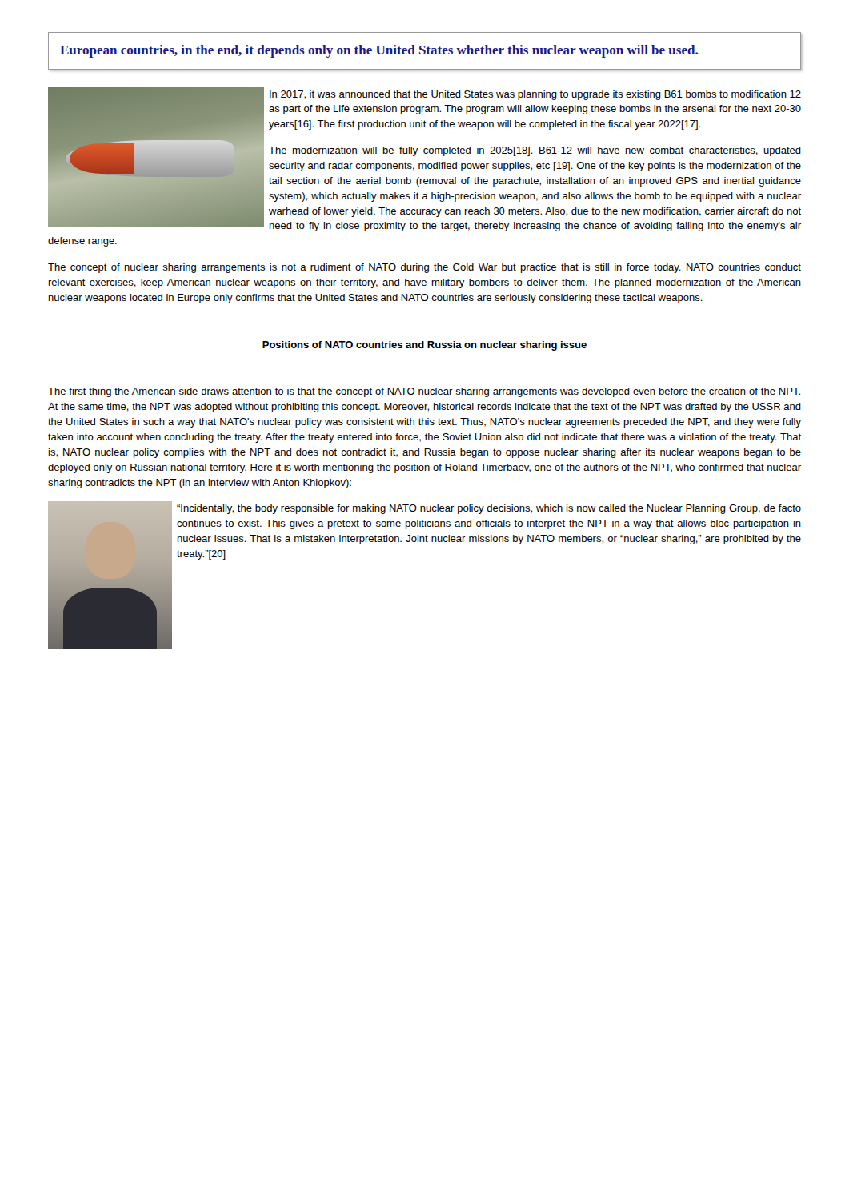European countries, in the end, it depends only on the United States whether this nuclear weapon will be used.
In 2017, it was announced that the United States was planning to upgrade its existing B61 bombs to modification 12 as part of the Life extension program. The program will allow keeping these bombs in the arsenal for the next 20-30 years[16]. The first production unit of the weapon will be completed in the fiscal year 2022[17].
The modernization will be fully completed in 2025[18]. B61-12 will have new combat characteristics, updated security and radar components, modified power supplies, etc [19]. One of the key points is the modernization of the tail section of the aerial bomb (removal of the parachute, installation of an improved GPS and inertial guidance system), which actually makes it a high-precision weapon, and also allows the bomb to be equipped with a nuclear warhead of lower yield. The accuracy can reach 30 meters. Also, due to the new modification, carrier aircraft do not need to fly in close proximity to the target, thereby increasing the chance of avoiding falling into the enemy's air defense range.
The concept of nuclear sharing arrangements is not a rudiment of NATO during the Cold War but practice that is still in force today. NATO countries conduct relevant exercises, keep American nuclear weapons on their territory, and have military bombers to deliver them. The planned modernization of the American nuclear weapons located in Europe only confirms that the United States and NATO countries are seriously considering these tactical weapons.
Positions of NATO countries and Russia on nuclear sharing issue
The first thing the American side draws attention to is that the concept of NATO nuclear sharing arrangements was developed even before the creation of the NPT. At the same time, the NPT was adopted without prohibiting this concept. Moreover, historical records indicate that the text of the NPT was drafted by the USSR and the United States in such a way that NATO's nuclear policy was consistent with this text. Thus, NATO's nuclear agreements preceded the NPT, and they were fully taken into account when concluding the treaty. After the treaty entered into force, the Soviet Union also did not indicate that there was a violation of the treaty. That is, NATO nuclear policy complies with the NPT and does not contradict it, and Russia began to oppose nuclear sharing after its nuclear weapons began to be deployed only on Russian national territory. Here it is worth mentioning the position of Roland Timerbaev, one of the authors of the NPT, who confirmed that nuclear sharing contradicts the NPT (in an interview with Anton Khlopkov):
“Incidentally, the body responsible for making NATO nuclear policy decisions, which is now called the Nuclear Planning Group, de facto continues to exist. This gives a pretext to some politicians and officials to interpret the NPT in a way that allows bloc participation in nuclear issues. That is a mistaken interpretation. Joint nuclear missions by NATO members, or “nuclear sharing,” are prohibited by the treaty.”[20]